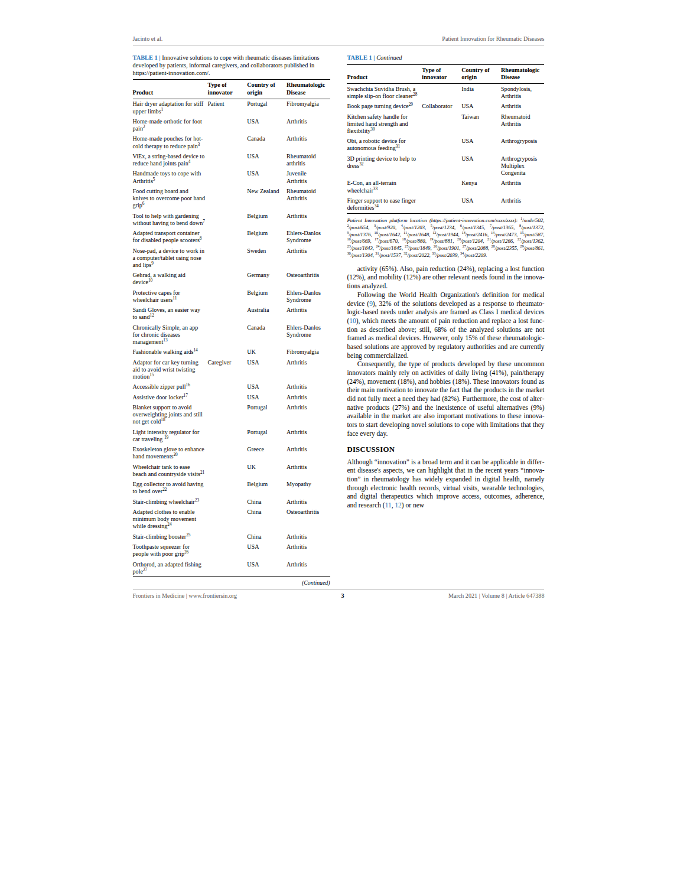Jacinto et al.
Patient Innovation for Rheumatic Diseases
TABLE 1 | Innovative solutions to cope with rheumatic diseases limitations developed by patients, informal caregivers, and collaborators published in https://patient-innovation.com/.
| Product | Type of innovator | Country of origin | Rheumatologic Disease |
| --- | --- | --- | --- |
| Hair dryer adaptation for stiff upper limbs 1 | Patient | Portugal | Fibromyalgia |
| Home-made orthotic for foot pain 2 | | USA | Arthritis |
| Home-made pouches for hot-cold therapy to reduce pain 3 | | Canada | Arthritis |
| ViEx, a string-based device to reduce hand joints pain 4 | | USA | Rheumatoid arthritis |
| Handmade toys to cope with Arthritis 5 | | USA | Juvenile Arthritis |
| Food cutting board and knives to overcome poor hand grip 6 | | New Zealand | Rheumatoid Arthritis |
| Tool to help with gardening without having to bend down 7 | | Belgium | Arthritis |
| Adapted transport container for disabled people scooters 8 | | Belgium | Ehlers-Danlos Syndrome |
| Nose-pad, a device to work in a computer/tablet using nose and lips 9 | | Sweden | Arthritis |
| Gehrad, a walking aid device 10 | | Germany | Osteoarthritis |
| Protective capes for wheelchair users 11 | | Belgium | Ehlers-Danlos Syndrome |
| Sandi Gloves, an easier way to sand 12 | | Australia | Arthritis |
| Chronically Simple, an app for chronic diseases management 13 | | Canada | Ehlers-Danlos Syndrome |
| Fashionable walking aids 14 | | UK | Fibromyalgia |
| Adaptor for car key turning aid to avoid wrist twisting motion 15 | Caregiver | USA | Arthritis |
| Accessible zipper pull 16 | | USA | Arthritis |
| Assistive door locker 17 | | USA | Arthritis |
| Blanket support to avoid overweighting joints and still not get cold 18 | | Portugal | Arthritis |
| Light intensity regulator for car traveling 19 | | Portugal | Arthritis |
| Exoskeleton glove to enhance hand movements 20 | | Greece | Arthritis |
| Wheelchair tank to ease beach and countryside visits 21 | | UK | Arthritis |
| Egg collector to avoid having to bend over 22 | | Belgium | Myopathy |
| Stair-climbing wheelchair 23 | | China | Arthritis |
| Adapted clothes to enable minimum body movement while dressing 24 | | China | Osteoarthritis |
| Stair-climbing booster 25 | | China | Arthritis |
| Toothpaste squeezer for people with poor grip 26 | | USA | Arthritis |
| Orthorod, an adapted fishing pole 27 | | USA | Arthritis |
(Continued)
TABLE 1 | Continued
| Product | Type of innovator | Country of origin | Rheumatologic Disease |
| --- | --- | --- | --- |
| Swachchta Suvidha Brush, a simple slip-on floor cleaner 28 | | India | Spondylosis, Arthritis |
| Book page turning device 29 | Collaborator | USA | Arthritis |
| Kitchen safety handle for limited hand strength and flexibility 30 | | Taiwan | Rheumatoid Arthritis |
| Obi, a robotic device for autonomous feeding 31 | | USA | Arthrogryposis |
| 3D printing device to help to dress 32 | | USA | Arthrogryposis Multiplex Congenita |
| E-Con, an all-terrain wheelchair 33 | | Kenya | Arthritis |
| Finger support to ease finger deformities 34 | | USA | Arthritis |
Patient Innovation platform location (https://patient-innovation.com/xxxx/zzzz): 1/node/502, 2/post/654, 3/post/920, 4/post/1203, 5/post/1234, 6/post/1345, 7/post/1365, 8/post/1372, 9/post/1376, 10/post/1642, 11/post/1648, 12/post/1944, 13/post/2416, 14/post/2473, 15/post/587, 16/post/669, 17/post/670, 18/post/880, 19/post/881, 20/post/1204, 21/post/1266, 22/post/1362, 23/post/1843, 24/post/1845, 25/post/1849, 26/post/1901, 27/post/2088, 28/post/2355, 29/post/861, 30/post/1304, 31/post/1537, 32/post/2022, 33/post/2039, 34/post/2209.
activity (65%). Also, pain reduction (24%), replacing a lost function (12%), and mobility (12%) are other relevant needs found in the innovations analyzed.
Following the World Health Organization's definition for medical device (9), 32% of the solutions developed as a response to rheumatologic-based needs under analysis are framed as Class I medical devices (10), which meets the amount of pain reduction and replace a lost function as described above; still, 68% of the analyzed solutions are not framed as medical devices. However, only 15% of these rheumatologic-based solutions are approved by regulatory authorities and are currently being commercialized.
Consequently, the type of products developed by these uncommon innovators mainly rely on activities of daily living (41%), pain/therapy (24%), movement (18%), and hobbies (18%). These innovators found as their main motivation to innovate the fact that the products in the market did not fully meet a need they had (82%). Furthermore, the cost of alternative products (27%) and the inexistence of useful alternatives (9%) available in the market are also important motivations to these innovators to start developing novel solutions to cope with limitations that they face every day.
Discussion
Although “innovation” is a broad term and it can be applicable in different disease's aspects, we can highlight that in the recent years “innovation” in rheumatology has widely expanded in digital health, namely through electronic health records, virtual visits, wearable technologies, and digital therapeutics which improve access, outcomes, adherence, and research (11, 12) or new
Frontiers in Medicine | www.frontiersin.org
3
March 2021 | Volume 8 | Article 647388